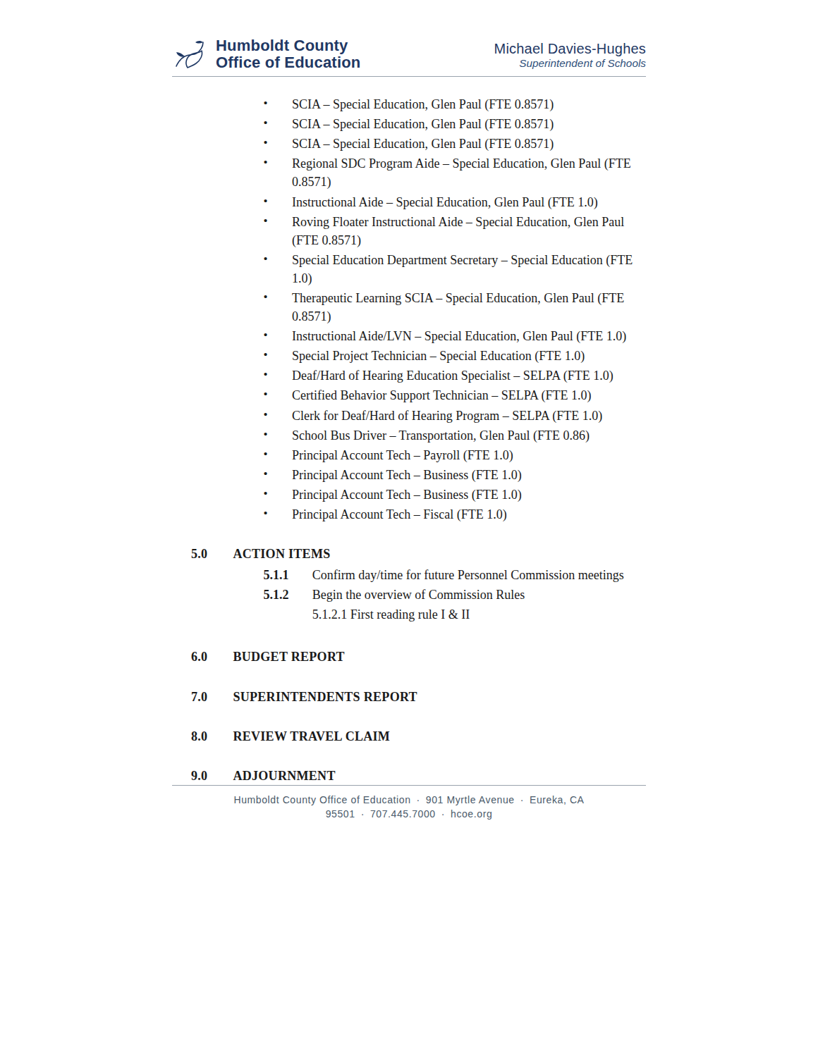Humboldt County
Office of Education
Michael Davies-Hughes
Superintendent of Schools
SCIA – Special Education, Glen Paul (FTE 0.8571)
SCIA – Special Education, Glen Paul (FTE 0.8571)
SCIA – Special Education, Glen Paul (FTE 0.8571)
Regional SDC Program Aide – Special Education, Glen Paul (FTE 0.8571)
Instructional Aide – Special Education, Glen Paul (FTE 1.0)
Roving Floater Instructional Aide – Special Education, Glen Paul (FTE 0.8571)
Special Education Department Secretary – Special Education (FTE 1.0)
Therapeutic Learning SCIA – Special Education, Glen Paul (FTE 0.8571)
Instructional Aide/LVN – Special Education, Glen Paul (FTE 1.0)
Special Project Technician – Special Education (FTE 1.0)
Deaf/Hard of Hearing Education Specialist – SELPA (FTE 1.0)
Certified Behavior Support Technician – SELPA (FTE 1.0)
Clerk for Deaf/Hard of Hearing Program – SELPA (FTE 1.0)
School Bus Driver – Transportation, Glen Paul (FTE 0.86)
Principal Account Tech – Payroll (FTE 1.0)
Principal Account Tech – Business (FTE 1.0)
Principal Account Tech – Business (FTE 1.0)
Principal Account Tech – Fiscal (FTE 1.0)
5.0 ACTION ITEMS
5.1.1
Confirm day/time for future Personnel Commission meetings
5.1.2
Begin the overview of Commission Rules
5.1.2.1 First reading rule I & II
6.0 BUDGET REPORT
7.0 SUPERINTENDENTS REPORT
8.0 REVIEW TRAVEL CLAIM
9.0 ADJOURNMENT
Humboldt County Office of Education·901 Myrtle Avenue·Eureka, CA 95501·707.445.7000·hcoe.org